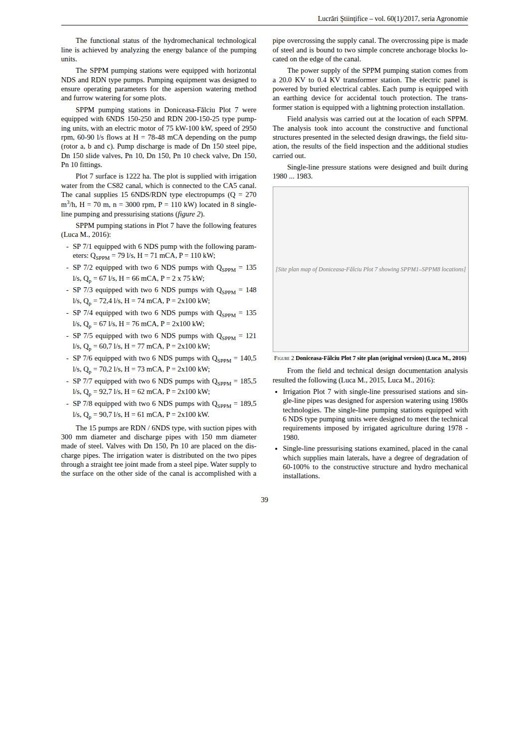Lucrări Ştiinţifice – vol. 60(1)/2017, seria Agronomie
The functional status of the hydromechanical technological line is achieved by analyzing the energy balance of the pumping units.
The SPPM pumping stations were equipped with horizontal NDS and RDN type pumps. Pumping equipment was designed to ensure operating parameters for the aspersion watering method and furrow watering for some plots.
SPPM pumping stations in Doniceasa-Fălciu Plot 7 were equipped with 6NDS 150-250 and RDN 200-150-25 type pumping units, with an electric motor of 75 kW-100 kW, speed of 2950 rpm, 60-90 l/s flows at H = 78-48 mCA depending on the pump (rotor a, b and c). Pump discharge is made of Dn 150 steel pipe, Dn 150 slide valves, Pn 10, Dn 150, Pn 10 check valve, Dn 150, Pn 10 fittings.
Plot 7 surface is 1222 ha. The plot is supplied with irrigation water from the CS82 canal, which is connected to the CA5 canal. The canal supplies 15 6NDS/RDN type electropumps (Q = 270 m3/h, H = 70 m, n = 3000 rpm, P = 110 kW) located in 8 single-line pumping and pressurising stations (figure 2).
SPPM pumping stations in Plot 7 have the following features (Luca M., 2016):
SP 7/1 equipped with 6 NDS pump with the following parameters: QSPPM = 79 l/s, H = 71 mCA, P = 110 kW;
SP 7/2 equipped with two 6 NDS pumps with QSPPM = 135 l/s, Qp = 67 l/s, H = 66 mCA, P = 2 x 75 kW;
SP 7/3 equipped with two 6 NDS pumps with QSPPM = 148 l/s, Qp = 72,4 l/s, H = 74 mCA, P = 2x100 kW;
SP 7/4 equipped with two 6 NDS pumps with QSPPM = 135 l/s, Qp = 67 l/s, H = 76 mCA, P = 2x100 kW;
SP 7/5 equipped with two 6 NDS pumps with QSPPM = 121 l/s, Qp = 60,7 l/s, H = 77 mCA, P = 2x100 kW;
SP 7/6 equipped with two 6 NDS pumps with QSPPM = 140,5 l/s, Qp = 70,2 l/s, H = 73 mCA, P = 2x100 kW;
SP 7/7 equipped with two 6 NDS pumps with QSPPM = 185,5 l/s, Qp = 92,7 l/s, H = 62 mCA, P = 2x100 kW;
SP 7/8 equipped with two 6 NDS pumps with QSPPM = 189,5 l/s, Qp = 90,7 l/s, H = 61 mCA, P = 2x100 kW.
The 15 pumps are RDN / 6NDS type, with suction pipes with 300 mm diameter and discharge pipes with 150 mm diameter made of steel. Valves with Dn 150, Pn 10 are placed on the discharge pipes. The irrigation water is distributed on the two pipes through a straight tee joint made from a steel pipe. Water supply to the surface on the other side of the canal is accomplished with a pipe overcrossing the supply canal. The overcrossing pipe is made of steel and is bound to two simple concrete anchorage blocks located on the edge of the canal.
The power supply of the SPPM pumping station comes from a 20.0 KV to 0.4 KV transformer station. The electric panel is powered by buried electrical cables. Each pump is equipped with an earthing device for accidental touch protection. The transformer station is equipped with a lightning protection installation.
Field analysis was carried out at the location of each SPPM. The analysis took into account the constructive and functional structures presented in the selected design drawings, the field situation, the results of the field inspection and the additional studies carried out.
Single-line pressure stations were designed and built during 1980 ... 1983.
[Site plan map of Doniceasa-Fălciu Plot 7 showing SPPM1–SPPM8 locations]
Figure 2 Doniceasa-Fălciu Plot 7 site plan (original version) (Luca M., 2016)
From the field and technical design documentation analysis resulted the following (Luca M., 2015, Luca M., 2016):
Irrigation Plot 7 with single-line pressurised stations and single-line pipes was designed for aspersion watering using 1980s technologies. The single-line pumping stations equipped with 6 NDS type pumping units were designed to meet the technical requirements imposed by irrigated agriculture during 1978 - 1980.
Single-line pressurising stations examined, placed in the canal which supplies main laterals, have a degree of degradation of 60-100% to the constructive structure and hydro mechanical installations.
39